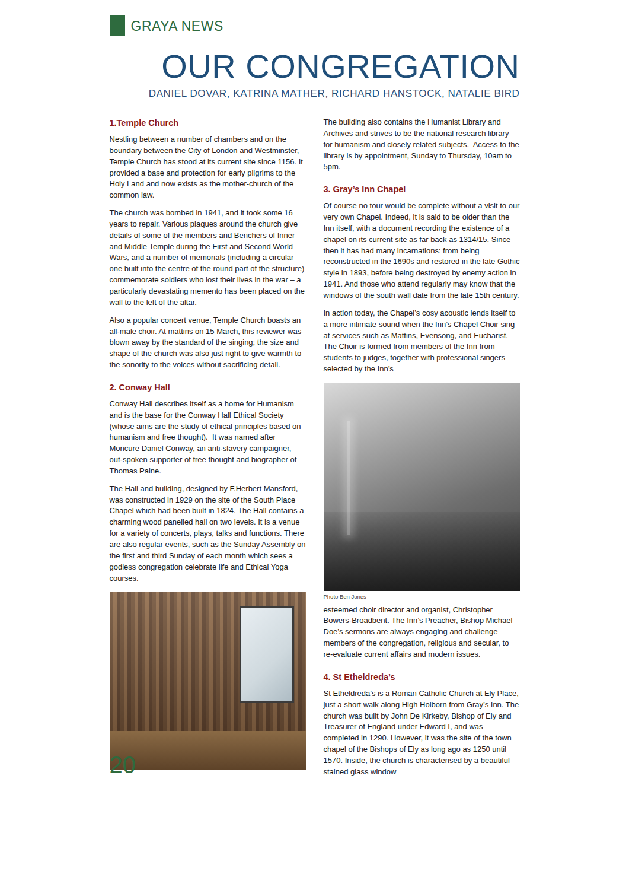Graya News
Our Congregation
Daniel Dovar, Katrina Mather, Richard Hanstock, Natalie Bird
1.Temple Church
Nestling between a number of chambers and on the boundary between the City of London and Westminster, Temple Church has stood at its current site since 1156. It provided a base and protection for early pilgrims to the Holy Land and now exists as the mother-church of the common law.
The church was bombed in 1941, and it took some 16 years to repair. Various plaques around the church give details of some of the members and Benchers of Inner and Middle Temple during the First and Second World Wars, and a number of memorials (including a circular one built into the centre of the round part of the structure) commemorate soldiers who lost their lives in the war – a particularly devastating memento has been placed on the wall to the left of the altar.
Also a popular concert venue, Temple Church boasts an all-male choir. At mattins on 15 March, this reviewer was blown away by the standard of the singing; the size and shape of the church was also just right to give warmth to the sonority to the voices without sacrificing detail.
2. Conway Hall
Conway Hall describes itself as a home for Humanism and is the base for the Conway Hall Ethical Society (whose aims are the study of ethical principles based on humanism and free thought). It was named after Moncure Daniel Conway, an anti-slavery campaigner, out-spoken supporter of free thought and biographer of Thomas Paine.
The Hall and building, designed by F.Herbert Mansford, was constructed in 1929 on the site of the South Place Chapel which had been built in 1824. The Hall contains a charming wood panelled hall on two levels. It is a venue for a variety of concerts, plays, talks and functions. There are also regular events, such as the Sunday Assembly on the first and third Sunday of each month which sees a godless congregation celebrate life and Ethical Yoga courses.
The building also contains the Humanist Library and Archives and strives to be the national research library for humanism and closely related subjects. Access to the library is by appointment, Sunday to Thursday, 10am to 5pm.
3. Gray’s Inn Chapel
Of course no tour would be complete without a visit to our very own Chapel. Indeed, it is said to be older than the Inn itself, with a document recording the existence of a chapel on its current site as far back as 1314/15. Since then it has had many incarnations: from being reconstructed in the 1690s and restored in the late Gothic style in 1893, before being destroyed by enemy action in 1941. And those who attend regularly may know that the windows of the south wall date from the late 15th century.
In action today, the Chapel’s cosy acoustic lends itself to a more intimate sound when the Inn’s Chapel Choir sing at services such as Mattins, Evensong, and Eucharist. The Choir is formed from members of the Inn from students to judges, together with professional singers selected by the Inn’s
Photo Ben Jones
esteemed choir director and organist, Christopher Bowers-Broadbent. The Inn’s Preacher, Bishop Michael Doe’s sermons are always engaging and challenge members of the congregation, religious and secular, to re-evaluate current affairs and modern issues.
4. St Etheldreda’s
St Etheldreda’s is a Roman Catholic Church at Ely Place, just a short walk along High Holborn from Gray’s Inn. The church was built by John De Kirkeby, Bishop of Ely and Treasurer of England under Edward I, and was completed in 1290. However, it was the site of the town chapel of the Bishops of Ely as long ago as 1250 until 1570. Inside, the church is characterised by a beautiful stained glass window
20